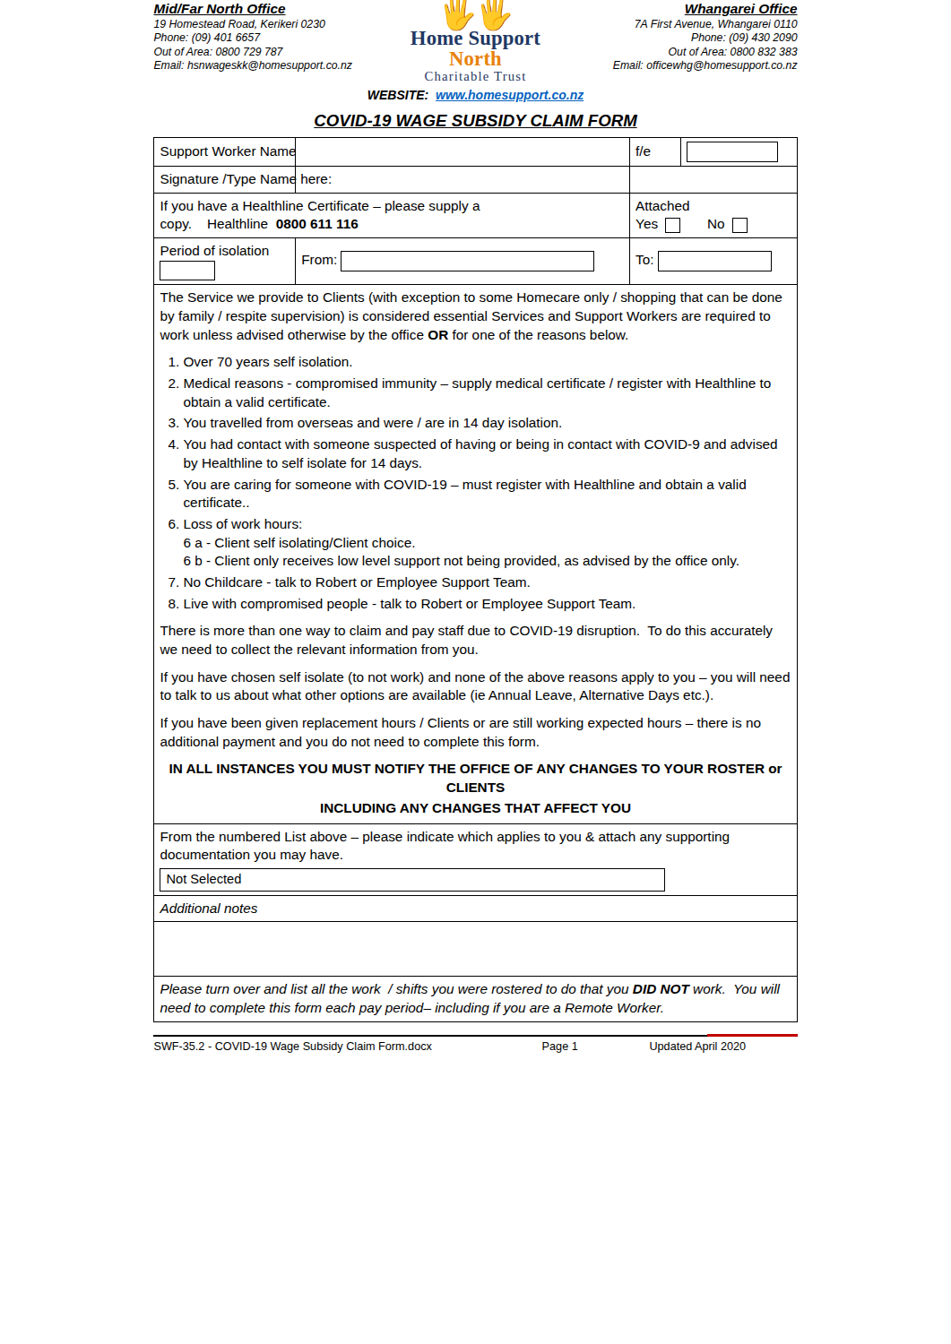Mid/Far North Office 19 Homestead Road, Kerikeri 0230
Phone: (09) 401 6657
Out of Area: 0800 729 787
Email: hsnwageskk@homesupport.co.nz
🖐🖐
Home Support
North
Charitable Trust
Whangarei Office 7A First Avenue, Whangarei 0110
Phone: (09) 430 2090
Out of Area: 0800 832 383
Email: officewhg@homesupport.co.nz
WEBSITE: www.homesupport.co.nz
COVID-19 WAGE SUBSIDY CLAIM FORM
| Support Worker Name | | f/e | |
| Signature /Type Name here: | | |
| If you have a Healthline Certificate – please supply a copy. Healthline 0800 611 116 | Attached Yes No |
| Period of isolation | From: | To: |
| The Service we provide to Clients (with exception to some Homecare only / shopping that can be done by family / respite supervision) is considered essential Services and Support Workers are required to work unless advised otherwise by the office OR for one of the reasons below. Over 70 years self isolation. Medical reasons - compromised immunity – supply medical certificate / register with Healthline to obtain a valid certificate. You travelled from overseas and were / are in 14 day isolation. You had contact with someone suspected of having or being in contact with COVID-9 and advised by Healthline to self isolate for 14 days. You are caring for someone with COVID-19 – must register with Healthline and obtain a valid certificate.. Loss of work hours: 6 a - Client self isolating/Client choice. 6 b - Client only receives low level support not being provided, as advised by the office only. No Childcare - talk to Robert or Employee Support Team. Live with compromised people - talk to Robert or Employee Support Team. There is more than one way to claim and pay staff due to COVID-19 disruption. To do this accurately we need to collect the relevant information from you. If you have chosen self isolate (to not work) and none of the above reasons apply to you – you will need to talk to us about what other options are available (ie Annual Leave, Alternative Days etc.). If you have been given replacement hours / Clients or are still working expected hours – there is no additional payment and you do not need to complete this form. IN ALL INSTANCES YOU MUST NOTIFY THE OFFICE OF ANY CHANGES TO YOUR ROSTER or CLIENTS INCLUDING ANY CHANGES THAT AFFECT YOU |
| From the numbered List above – please indicate which applies to you & attach any supporting documentation you may have. Not Selected |
| Additional notes |
| Please turn over and list all the work / shifts you were rostered to do that you DID NOT work. You will need to complete this form each pay period– including if you are a Remote Worker. |
SWF-35.2 - COVID-19 Wage Subsidy Claim Form.docx Page 1 Updated April 2020